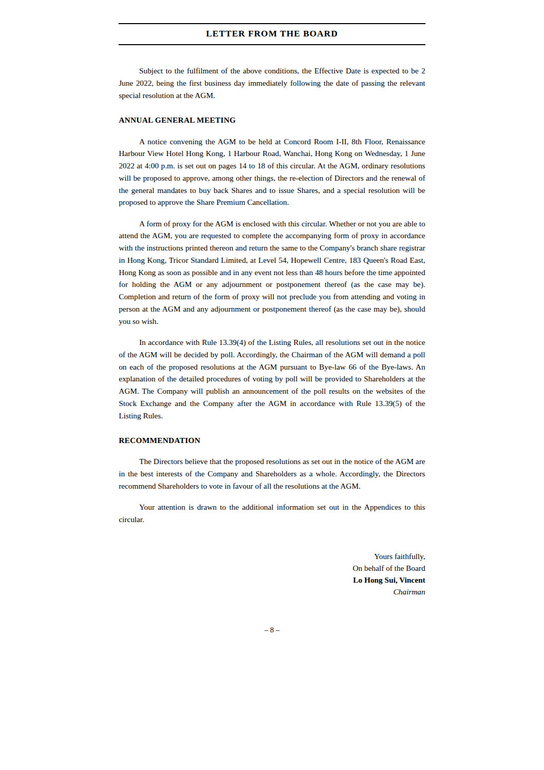LETTER FROM THE BOARD
Subject to the fulfilment of the above conditions, the Effective Date is expected to be 2 June 2022, being the first business day immediately following the date of passing the relevant special resolution at the AGM.
ANNUAL GENERAL MEETING
A notice convening the AGM to be held at Concord Room I-II, 8th Floor, Renaissance Harbour View Hotel Hong Kong, 1 Harbour Road, Wanchai, Hong Kong on Wednesday, 1 June 2022 at 4:00 p.m. is set out on pages 14 to 18 of this circular. At the AGM, ordinary resolutions will be proposed to approve, among other things, the re-election of Directors and the renewal of the general mandates to buy back Shares and to issue Shares, and a special resolution will be proposed to approve the Share Premium Cancellation.
A form of proxy for the AGM is enclosed with this circular. Whether or not you are able to attend the AGM, you are requested to complete the accompanying form of proxy in accordance with the instructions printed thereon and return the same to the Company's branch share registrar in Hong Kong, Tricor Standard Limited, at Level 54, Hopewell Centre, 183 Queen's Road East, Hong Kong as soon as possible and in any event not less than 48 hours before the time appointed for holding the AGM or any adjournment or postponement thereof (as the case may be). Completion and return of the form of proxy will not preclude you from attending and voting in person at the AGM and any adjournment or postponement thereof (as the case may be), should you so wish.
In accordance with Rule 13.39(4) of the Listing Rules, all resolutions set out in the notice of the AGM will be decided by poll. Accordingly, the Chairman of the AGM will demand a poll on each of the proposed resolutions at the AGM pursuant to Bye-law 66 of the Bye-laws. An explanation of the detailed procedures of voting by poll will be provided to Shareholders at the AGM. The Company will publish an announcement of the poll results on the websites of the Stock Exchange and the Company after the AGM in accordance with Rule 13.39(5) of the Listing Rules.
RECOMMENDATION
The Directors believe that the proposed resolutions as set out in the notice of the AGM are in the best interests of the Company and Shareholders as a whole. Accordingly, the Directors recommend Shareholders to vote in favour of all the resolutions at the AGM.
Your attention is drawn to the additional information set out in the Appendices to this circular.
Yours faithfully,
On behalf of the Board
Lo Hong Sui, Vincent
Chairman
– 8 –